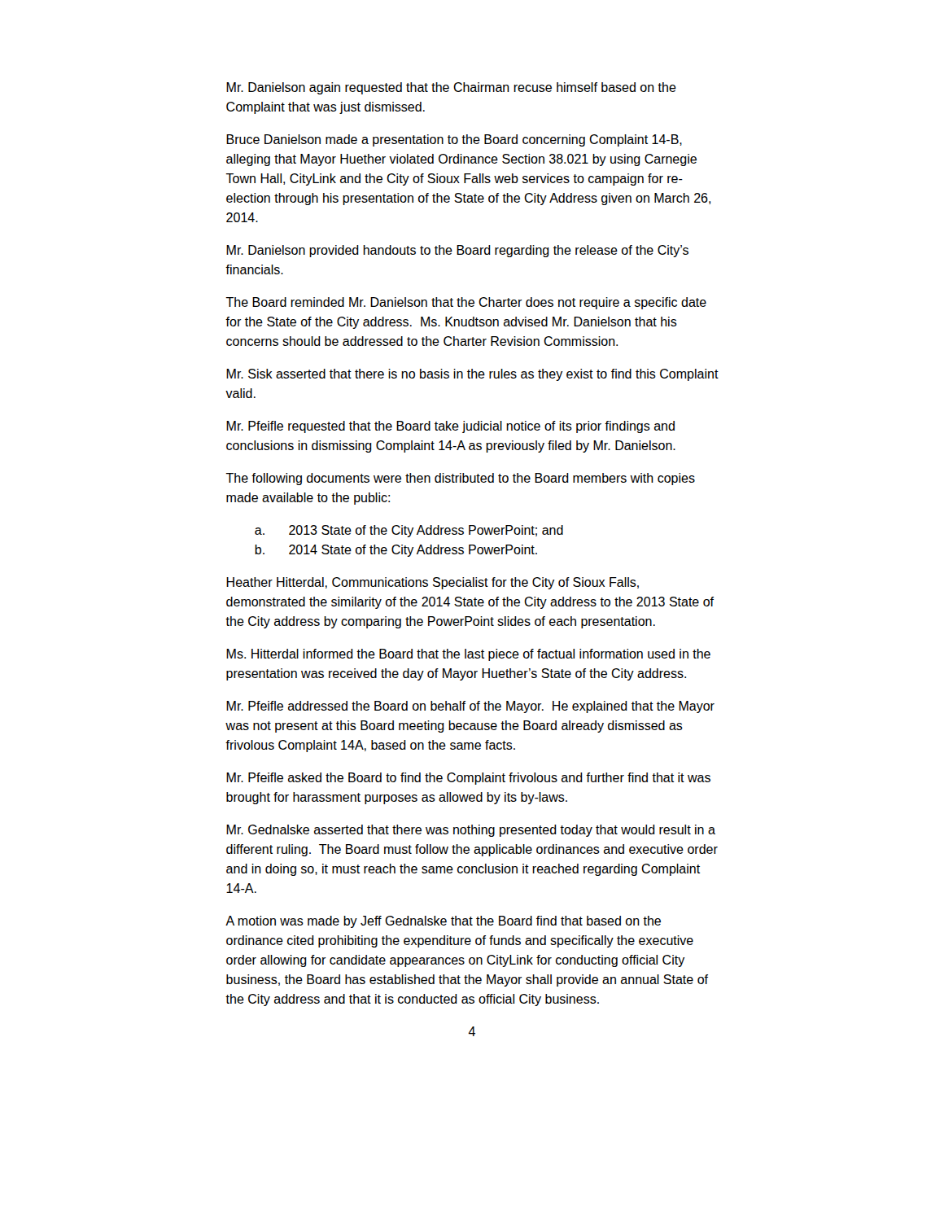Mr. Danielson again requested that the Chairman recuse himself based on the Complaint that was just dismissed.
Bruce Danielson made a presentation to the Board concerning Complaint 14-B, alleging that Mayor Huether violated Ordinance Section 38.021 by using Carnegie Town Hall, CityLink and the City of Sioux Falls web services to campaign for re-election through his presentation of the State of the City Address given on March 26, 2014.
Mr. Danielson provided handouts to the Board regarding the release of the City’s financials.
The Board reminded Mr. Danielson that the Charter does not require a specific date for the State of the City address. Ms. Knudtson advised Mr. Danielson that his concerns should be addressed to the Charter Revision Commission.
Mr. Sisk asserted that there is no basis in the rules as they exist to find this Complaint valid.
Mr. Pfeifle requested that the Board take judicial notice of its prior findings and conclusions in dismissing Complaint 14-A as previously filed by Mr. Danielson.
The following documents were then distributed to the Board members with copies made available to the public:
a. 2013 State of the City Address PowerPoint; and
b. 2014 State of the City Address PowerPoint.
Heather Hitterdal, Communications Specialist for the City of Sioux Falls, demonstrated the similarity of the 2014 State of the City address to the 2013 State of the City address by comparing the PowerPoint slides of each presentation.
Ms. Hitterdal informed the Board that the last piece of factual information used in the presentation was received the day of Mayor Huether’s State of the City address.
Mr. Pfeifle addressed the Board on behalf of the Mayor. He explained that the Mayor was not present at this Board meeting because the Board already dismissed as frivolous Complaint 14A, based on the same facts.
Mr. Pfeifle asked the Board to find the Complaint frivolous and further find that it was brought for harassment purposes as allowed by its by-laws.
Mr. Gednalske asserted that there was nothing presented today that would result in a different ruling. The Board must follow the applicable ordinances and executive order and in doing so, it must reach the same conclusion it reached regarding Complaint 14-A.
A motion was made by Jeff Gednalske that the Board find that based on the ordinance cited prohibiting the expenditure of funds and specifically the executive order allowing for candidate appearances on CityLink for conducting official City business, the Board has established that the Mayor shall provide an annual State of the City address and that it is conducted as official City business.
4